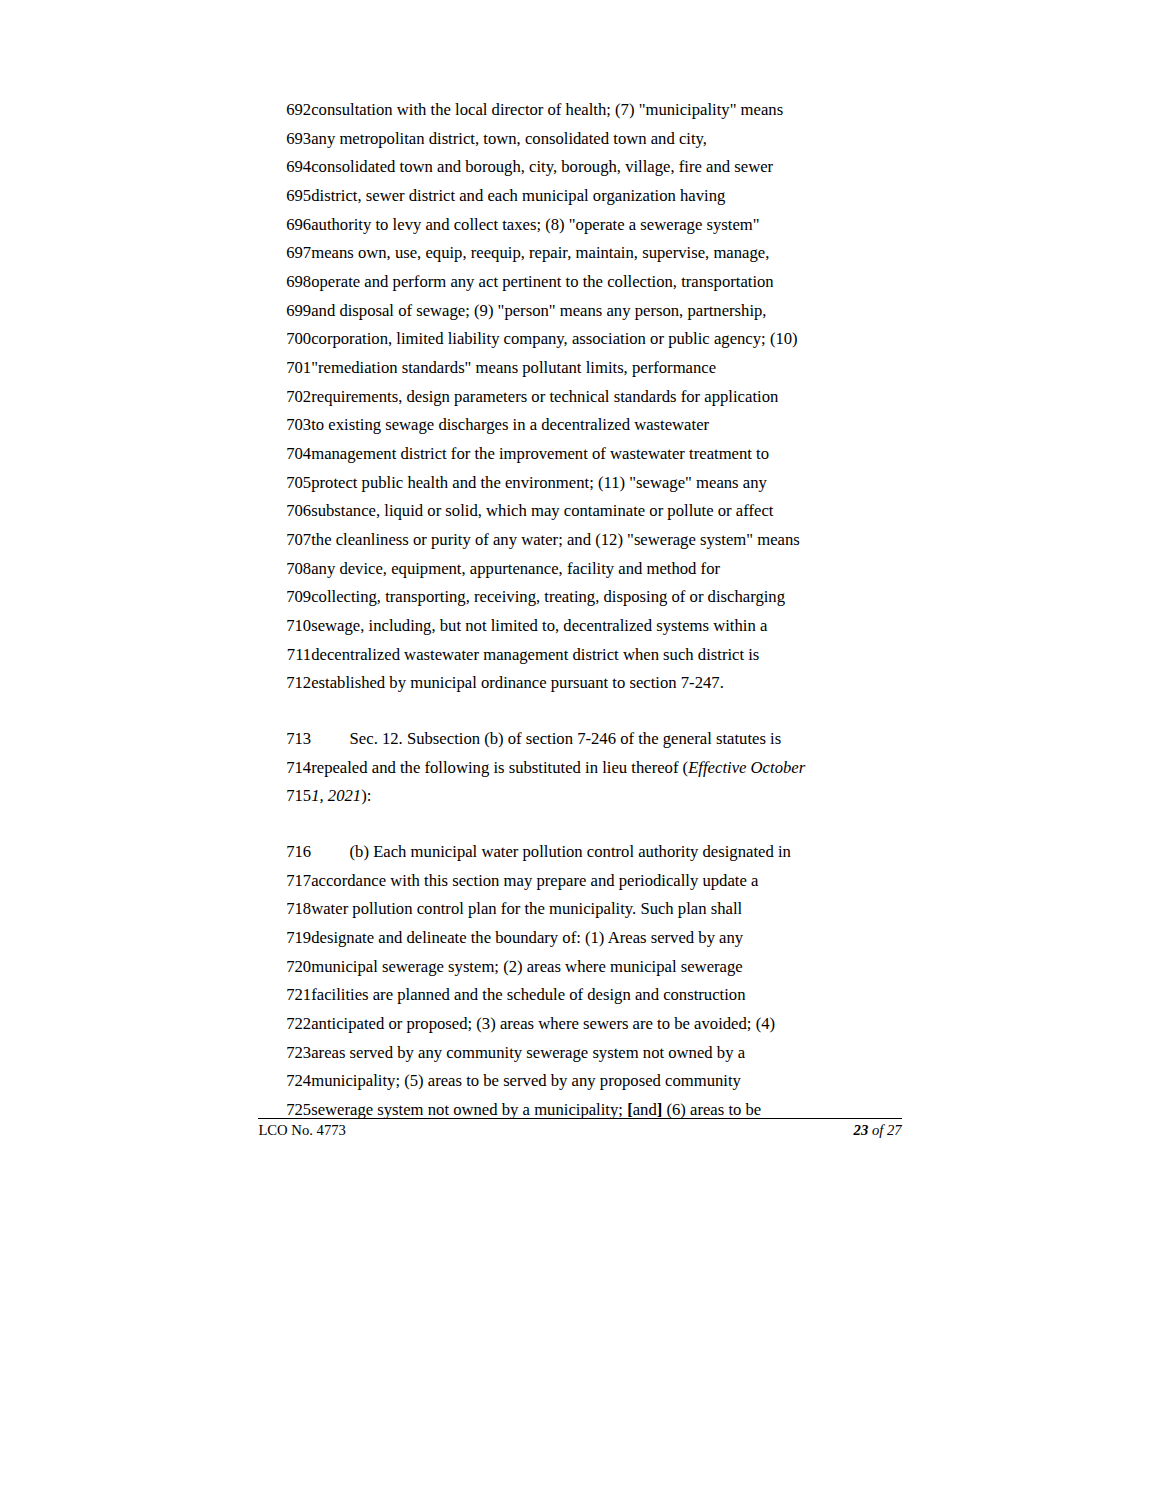| 692 | consultation with the local director of health; (7) "municipality" means |
| 693 | any metropolitan district, town, consolidated town and city, |
| 694 | consolidated town and borough, city, borough, village, fire and sewer |
| 695 | district, sewer district and each municipal organization having |
| 696 | authority to levy and collect taxes; (8) "operate a sewerage system" |
| 697 | means own, use, equip, reequip, repair, maintain, supervise, manage, |
| 698 | operate and perform any act pertinent to the collection, transportation |
| 699 | and disposal of sewage; (9) "person" means any person, partnership, |
| 700 | corporation, limited liability company, association or public agency; (10) |
| 701 | "remediation standards" means pollutant limits, performance |
| 702 | requirements, design parameters or technical standards for application |
| 703 | to existing sewage discharges in a decentralized wastewater |
| 704 | management district for the improvement of wastewater treatment to |
| 705 | protect public health and the environment; (11) "sewage" means any |
| 706 | substance, liquid or solid, which may contaminate or pollute or affect |
| 707 | the cleanliness or purity of any water; and (12) "sewerage system" means |
| 708 | any device, equipment, appurtenance, facility and method for |
| 709 | collecting, transporting, receiving, treating, disposing of or discharging |
| 710 | sewage, including, but not limited to, decentralized systems within a |
| 711 | decentralized wastewater management district when such district is |
| 712 | established by municipal ordinance pursuant to section 7-247. |
| 713 | Sec. 12. Subsection (b) of section 7-246 of the general statutes is |
| 714 | repealed and the following is substituted in lieu thereof ( Effective October |
| 715 | 1, 2021 ): |
| 716 | (b) Each municipal water pollution control authority designated in |
| 717 | accordance with this section may prepare and periodically update a |
| 718 | water pollution control plan for the municipality. Such plan shall |
| 719 | designate and delineate the boundary of: (1) Areas served by any |
| 720 | municipal sewerage system; (2) areas where municipal sewerage |
| 721 | facilities are planned and the schedule of design and construction |
| 722 | anticipated or proposed; (3) areas where sewers are to be avoided; (4) |
| 723 | areas served by any community sewerage system not owned by a |
| 724 | municipality; (5) areas to be served by any proposed community |
| 725 | sewerage system not owned by a municipality; [ and ] (6) areas to be |
LCO No. 4773 23 of 27